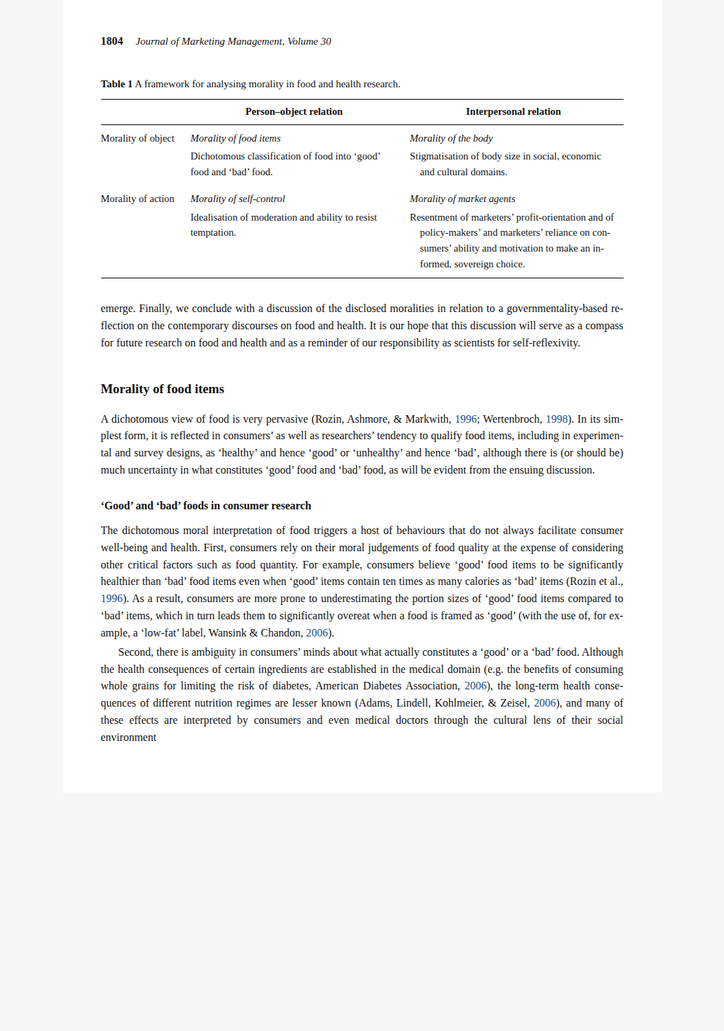1804 Journal of Marketing Management, Volume 30
Table 1 A framework for analysing morality in food and health research.
| | Person–object relation | Interpersonal relation |
| --- | --- | --- |
| Morality of object | Morality of food items Dichotomous classification of food into ‘good’ food and ‘bad’ food. | Morality of the body Stigmatisation of body size in social, economic and cultural domains. |
| Morality of action | Morality of self-control Idealisation of moderation and ability to resist temptation. | Morality of market agents Resentment of marketers’ profit-orientation and of policy-makers’ and marketers’ reliance on consumers’ ability and motivation to make an informed, sovereign choice. |
emerge. Finally, we conclude with a discussion of the disclosed moralities in relation to a governmentality-based reflection on the contemporary discourses on food and health. It is our hope that this discussion will serve as a compass for future research on food and health and as a reminder of our responsibility as scientists for self-reflexivity.
Morality of food items
A dichotomous view of food is very pervasive (Rozin, Ashmore, & Markwith, 1996; Wertenbroch, 1998). In its simplest form, it is reflected in consumers’ as well as researchers’ tendency to qualify food items, including in experimental and survey designs, as ‘healthy’ and hence ‘good’ or ‘unhealthy’ and hence ‘bad’, although there is (or should be) much uncertainty in what constitutes ‘good’ food and ‘bad’ food, as will be evident from the ensuing discussion.
‘Good’ and ‘bad’ foods in consumer research
The dichotomous moral interpretation of food triggers a host of behaviours that do not always facilitate consumer well-being and health. First, consumers rely on their moral judgements of food quality at the expense of considering other critical factors such as food quantity. For example, consumers believe ‘good’ food items to be significantly healthier than ‘bad’ food items even when ‘good’ items contain ten times as many calories as ‘bad’ items (Rozin et al., 1996). As a result, consumers are more prone to underestimating the portion sizes of ‘good’ food items compared to ‘bad’ items, which in turn leads them to significantly overeat when a food is framed as ‘good’ (with the use of, for example, a ‘low-fat’ label, Wansink & Chandon, 2006).
Second, there is ambiguity in consumers’ minds about what actually constitutes a ‘good’ or a ‘bad’ food. Although the health consequences of certain ingredients are established in the medical domain (e.g. the benefits of consuming whole grains for limiting the risk of diabetes, American Diabetes Association, 2006), the long-term health consequences of different nutrition regimes are lesser known (Adams, Lindell, Kohlmeier, & Zeisel, 2006), and many of these effects are interpreted by consumers and even medical doctors through the cultural lens of their social environment